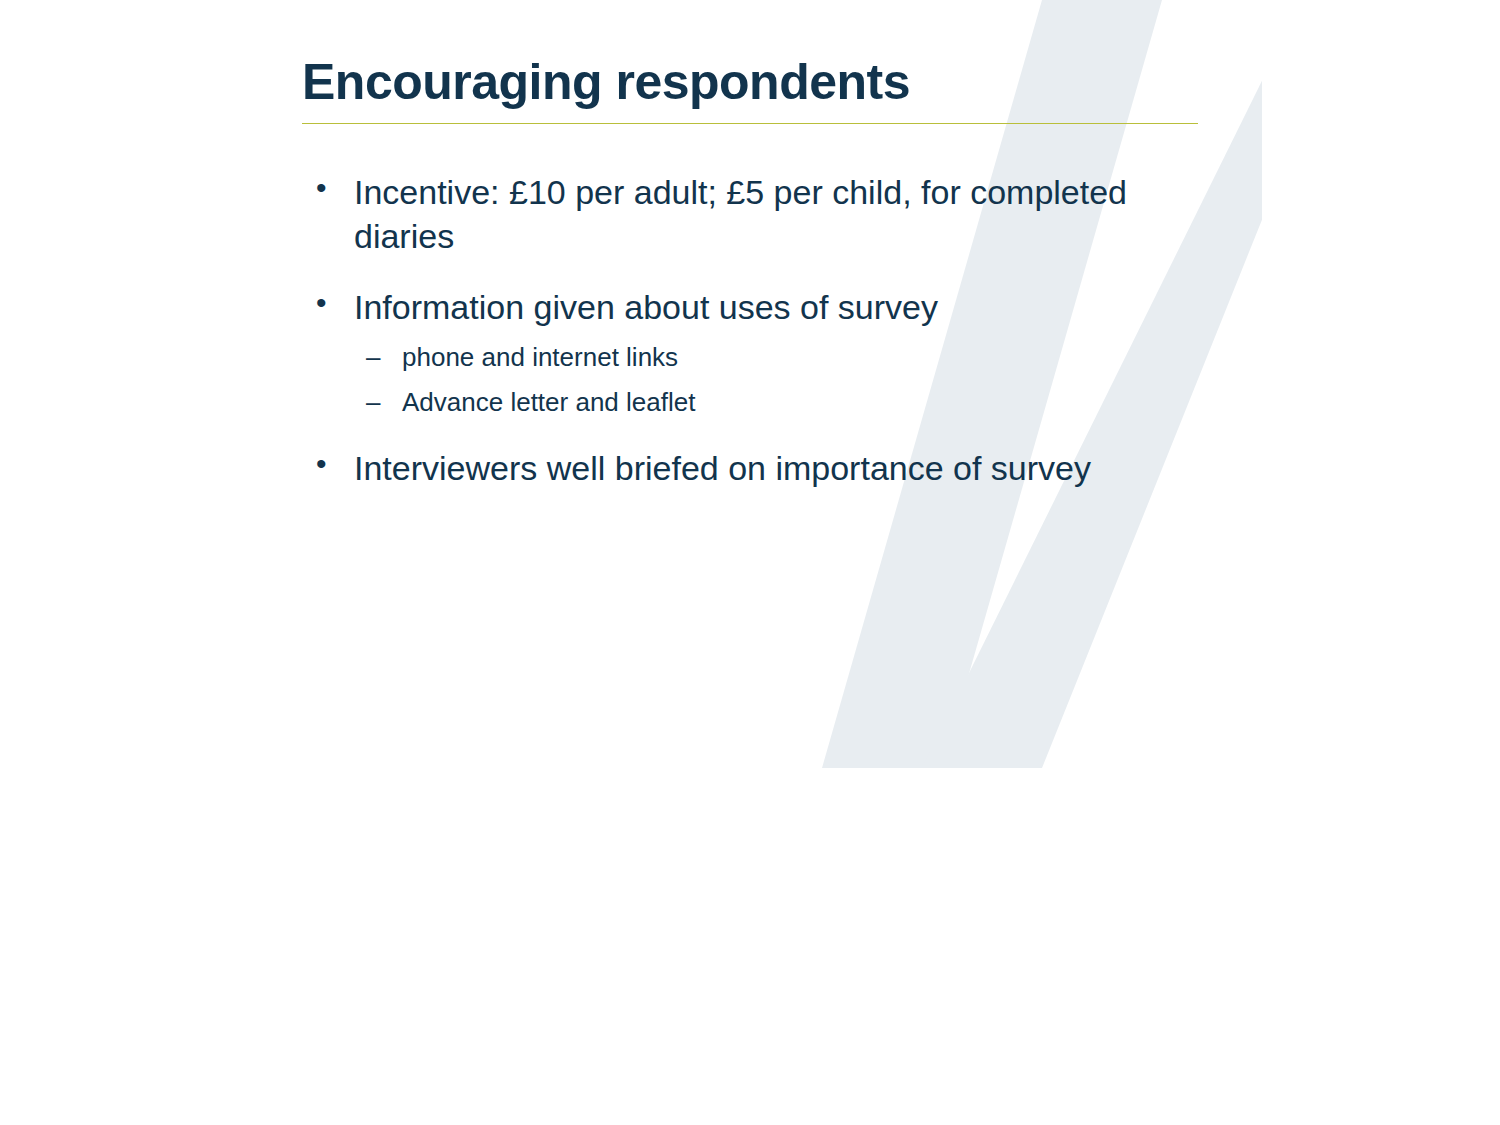Encouraging respondents
Incentive: £10 per adult; £5 per child, for completed diaries
Information given about uses of survey
phone and internet links
Advance letter and leaflet
Interviewers well briefed on importance of survey